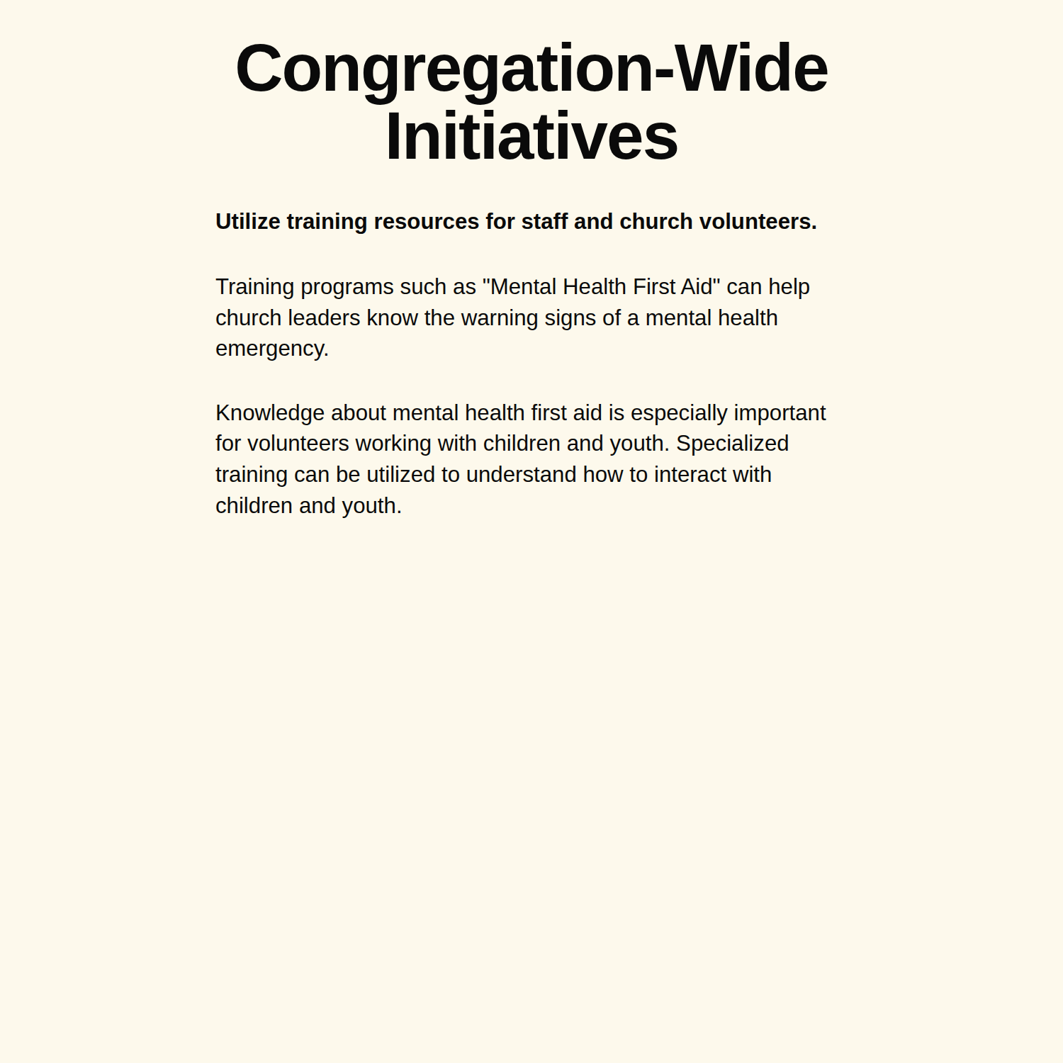Congregation-Wide Initiatives
Utilize training resources for staff and church volunteers.
Training programs such as "Mental Health First Aid" can help church leaders know the warning signs of a mental health emergency.
Knowledge about mental health first aid is especially important for volunteers working with children and youth. Specialized training can be utilized to understand how to interact with children and youth.